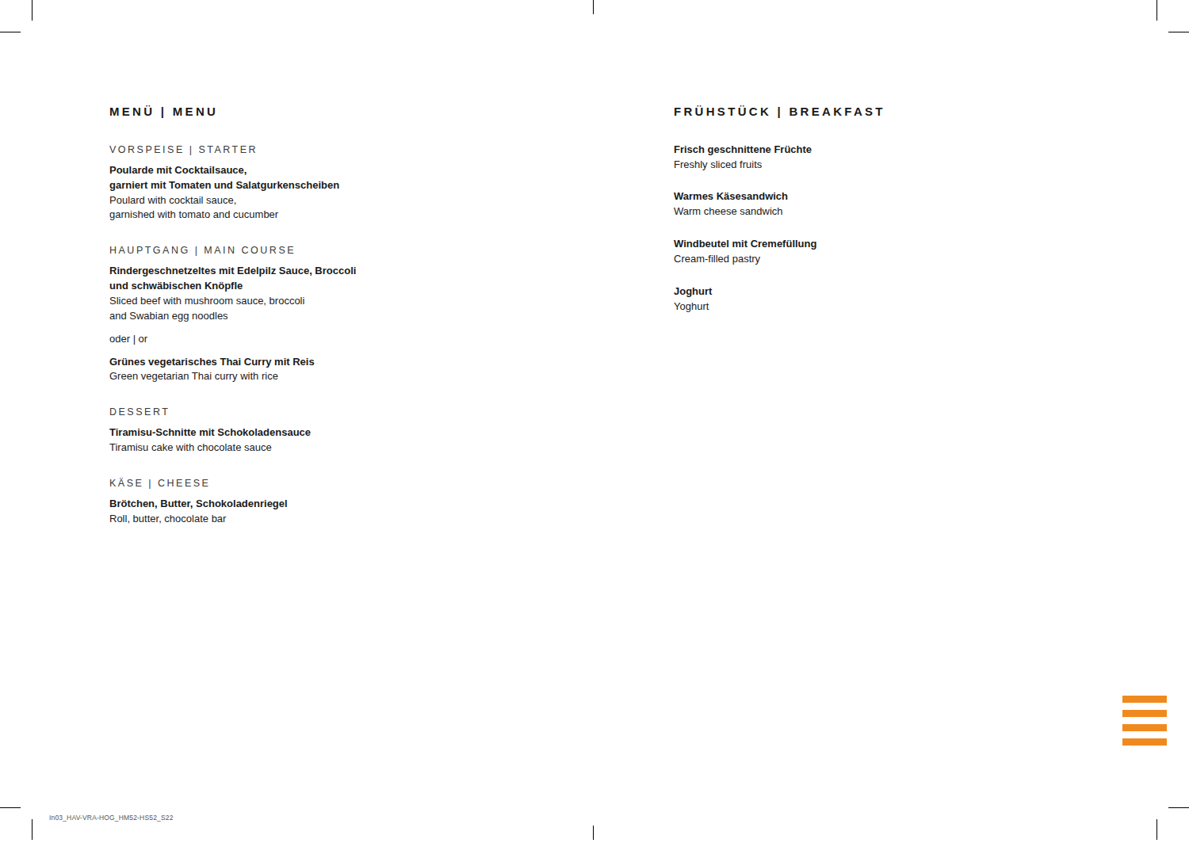Menü | Menu
Vorspeise | Starter
Poularde mit Cocktailsauce,
garniert mit Tomaten und Salatgurkenscheiben
Poulard with cocktail sauce,
garnished with tomato and cucumber
Hauptgang | Main Course
Rindergeschnetzeltes mit Edelpilz Sauce, Broccoli
und schwäbischen Knöpfle
Sliced beef with mushroom sauce, broccoli
and Swabian egg noodles
oder | or
Grünes vegetarisches Thai Curry mit Reis
Green vegetarian Thai curry with rice
Dessert
Tiramisu-Schnitte mit Schokoladensauce
Tiramisu cake with chocolate sauce
Käse | Cheese
Brötchen, Butter, Schokoladenriegel
Roll, butter, chocolate bar
Frühstück | Breakfast
Frisch geschnittene Früchte
Freshly sliced fruits
Warmes Käsesandwich
Warm cheese sandwich
Windbeutel mit Cremefüllung
Cream-filled pastry
Joghurt
Yoghurt
In03_HAV-VRA-HOG_HM52-HS52_S22